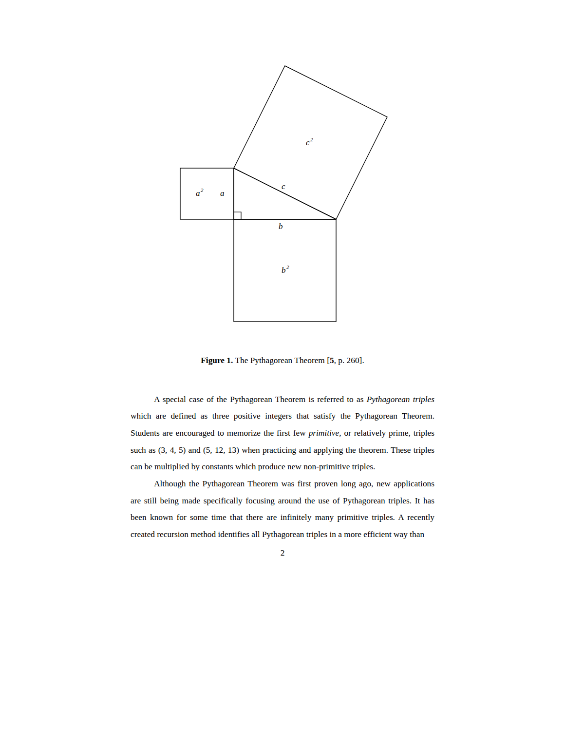c 2 a 2 a c b b 2
Figure 1. The Pythagorean Theorem [5, p. 260].
A special case of the Pythagorean Theorem is referred to as Pythagorean triples which are defined as three positive integers that satisfy the Pythagorean Theorem. Students are encouraged to memorize the first few primitive, or relatively prime, triples such as (3, 4, 5) and (5, 12, 13) when practicing and applying the theorem. These triples can be multiplied by constants which produce new non-primitive triples.
Although the Pythagorean Theorem was first proven long ago, new applications are still being made specifically focusing around the use of Pythagorean triples. It has been known for some time that there are infinitely many primitive triples. A recently created recursion method identifies all Pythagorean triples in a more efficient way than
2